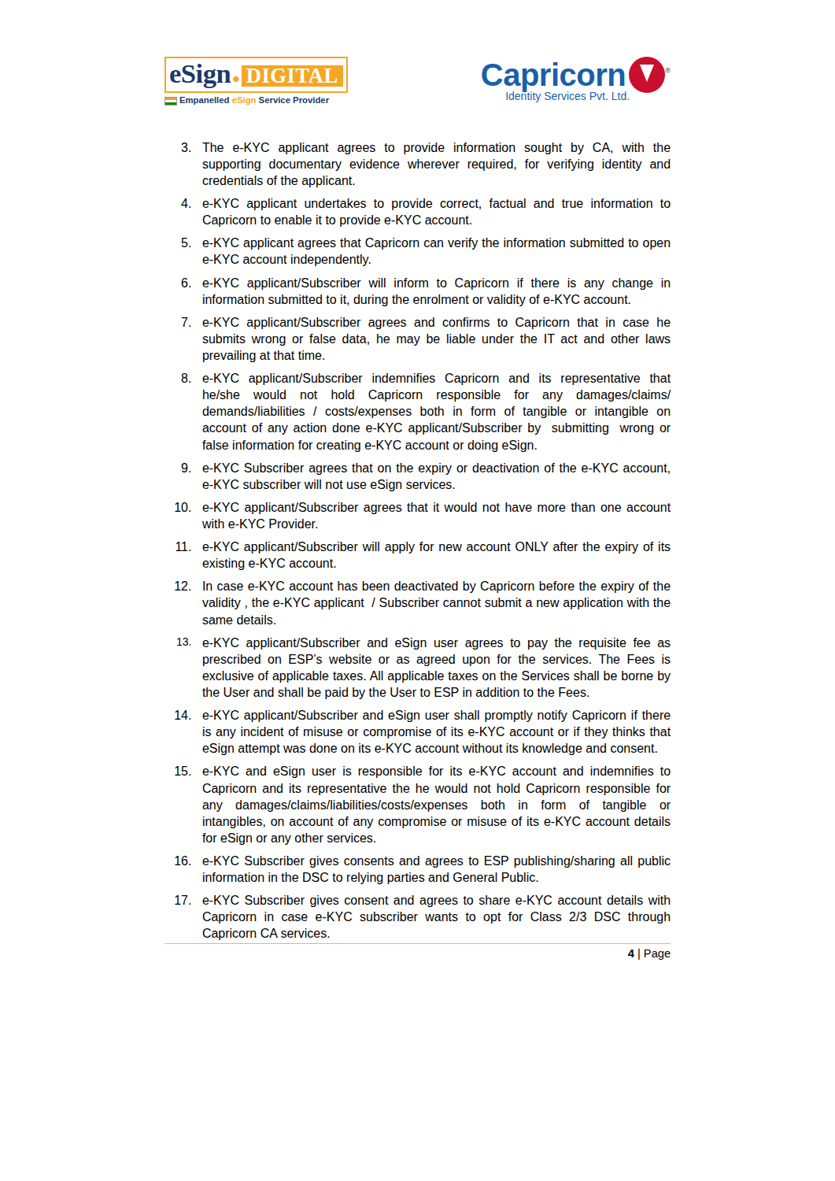eSign•DIGITAL
Empanelled eSign Service Provider
Capricorn ®
Identity Services Pvt. Ltd.
The e-KYC applicant agrees to provide information sought by CA, with the supporting documentary evidence wherever required, for verifying identity and credentials of the applicant.
e-KYC applicant undertakes to provide correct, factual and true information to Capricorn to enable it to provide e-KYC account.
e-KYC applicant agrees that Capricorn can verify the information submitted to open e-KYC account independently.
e-KYC applicant/Subscriber will inform to Capricorn if there is any change in information submitted to it, during the enrolment or validity of e-KYC account.
e-KYC applicant/Subscriber agrees and confirms to Capricorn that in case he submits wrong or false data, he may be liable under the IT act and other laws prevailing at that time.
e-KYC applicant/Subscriber indemnifies Capricorn and its representative that he/she would not hold Capricorn responsible for any damages/claims/ demands/liabilities / costs/expenses both in form of tangible or intangible on account of any action done e-KYC applicant/Subscriber by submitting wrong or false information for creating e-KYC account or doing eSign.
e-KYC Subscriber agrees that on the expiry or deactivation of the e-KYC account, e-KYC subscriber will not use eSign services.
e-KYC applicant/Subscriber agrees that it would not have more than one account with e-KYC Provider.
e-KYC applicant/Subscriber will apply for new account ONLY after the expiry of its existing e-KYC account.
In case e-KYC account has been deactivated by Capricorn before the expiry of the validity , the e-KYC applicant / Subscriber cannot submit a new application with the same details.
e-KYC applicant/Subscriber and eSign user agrees to pay the requisite fee as prescribed on ESP’s website or as agreed upon for the services. The Fees is exclusive of applicable taxes. All applicable taxes on the Services shall be borne by the User and shall be paid by the User to ESP in addition to the Fees.
e-KYC applicant/Subscriber and eSign user shall promptly notify Capricorn if there is any incident of misuse or compromise of its e-KYC account or if they thinks that eSign attempt was done on its e-KYC account without its knowledge and consent.
e-KYC and eSign user is responsible for its e-KYC account and indemnifies to Capricorn and its representative the he would not hold Capricorn responsible for any damages/claims/liabilities/costs/expenses both in form of tangible or intangibles, on account of any compromise or misuse of its e-KYC account details for eSign or any other services.
e-KYC Subscriber gives consents and agrees to ESP publishing/sharing all public information in the DSC to relying parties and General Public.
e-KYC Subscriber gives consent and agrees to share e-KYC account details with Capricorn in case e-KYC subscriber wants to opt for Class 2/3 DSC through Capricorn CA services.
4 | Page